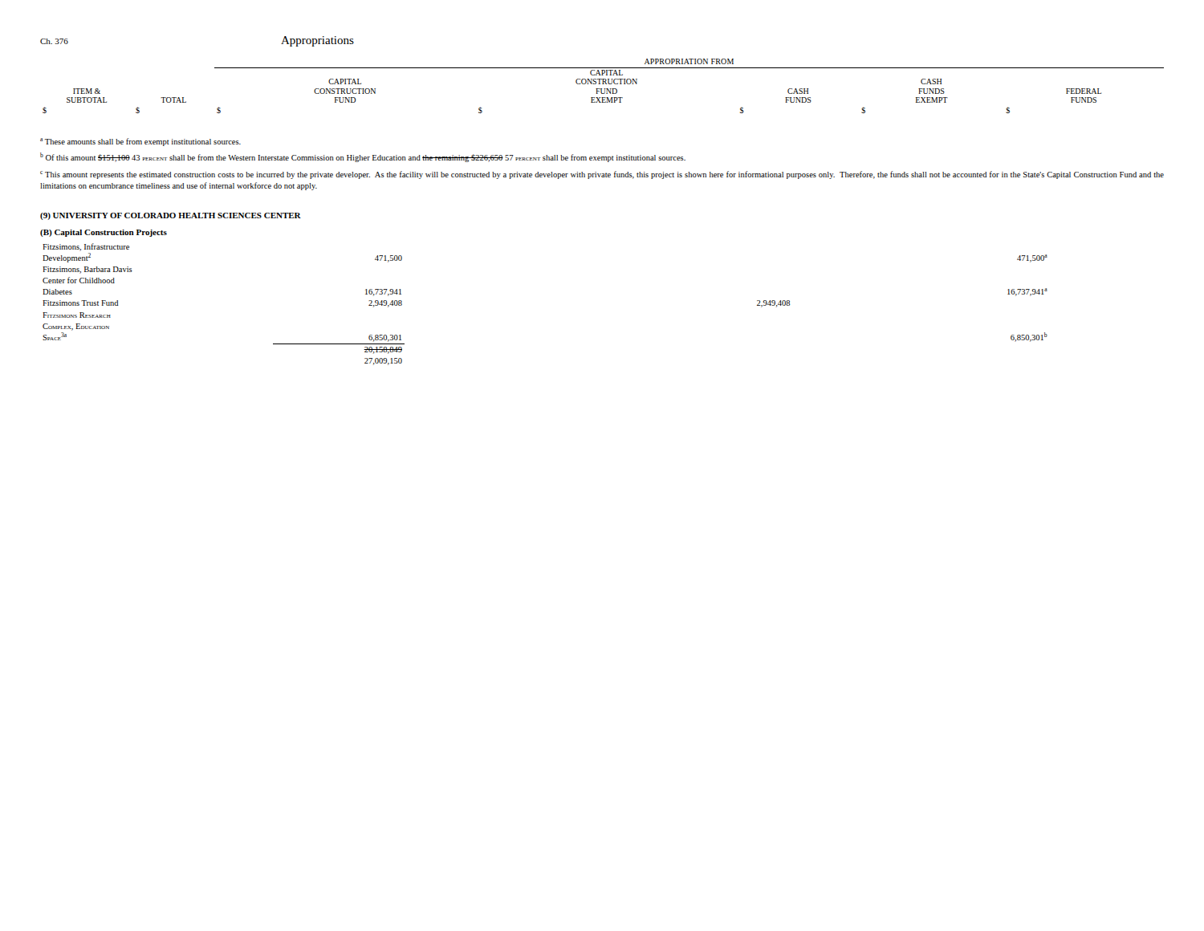Ch. 376
Appropriations
| | | APPROPRIATION FROM |
| ITEM & SUBTOTAL | TOTAL | CAPITAL CONSTRUCTION FUND | CAPITAL CONSTRUCTION FUND EXEMPT | CASH FUNDS | CASH FUNDS EXEMPT | FEDERAL FUNDS |
| $ | $ | $ | $ | $ | $ | $ |
a These amounts shall be from exempt institutional sources.
b Of this amount $151,100 43 percent shall be from the Western Interstate Commission on Higher Education and the remaining $226,650 57 percent shall be from exempt institutional sources.
c This amount represents the estimated construction costs to be incurred by the private developer. As the facility will be constructed by a private developer with private funds, this project is shown here for informational purposes only. Therefore, the funds shall not be accounted for in the State's Capital Construction Fund and the limitations on encumbrance timeliness and use of internal workforce do not apply.
(9) UNIVERSITY OF COLORADO HEALTH SCIENCES CENTER
(B) Capital Construction Projects
| Fitzsimons, Infrastructure Development 2 | 471,500 | | | | | 471,500 a | |
| Fitzsimons, Barbara Davis Center for Childhood Diabetes | 16,737,941 | | | | | 16,737,941 a | |
| Fitzsimons Trust Fund | 2,949,408 | | | 2,949,408 | | | |
| Fitzsimons Research Complex, Education Space 3a | 6,850,301 | | | | | 6,850,301 b | |
| | 20,158,849 | | | | | | |
| | 27,009,150 | | | | | | |